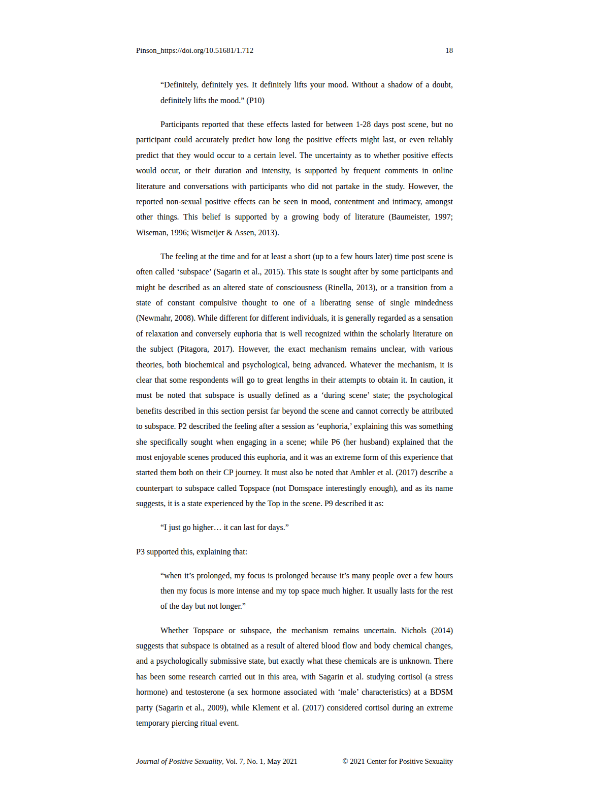Pinson_https://doi.org/10.51681/1.712 18
“Definitely, definitely yes. It definitely lifts your mood. Without a shadow of a doubt, definitely lifts the mood.” (P10)
Participants reported that these effects lasted for between 1-28 days post scene, but no participant could accurately predict how long the positive effects might last, or even reliably predict that they would occur to a certain level. The uncertainty as to whether positive effects would occur, or their duration and intensity, is supported by frequent comments in online literature and conversations with participants who did not partake in the study. However, the reported non-sexual positive effects can be seen in mood, contentment and intimacy, amongst other things. This belief is supported by a growing body of literature (Baumeister, 1997; Wiseman, 1996; Wismeijer & Assen, 2013).
The feeling at the time and for at least a short (up to a few hours later) time post scene is often called ‘subspace’ (Sagarin et al., 2015). This state is sought after by some participants and might be described as an altered state of consciousness (Rinella, 2013), or a transition from a state of constant compulsive thought to one of a liberating sense of single mindedness (Newmahr, 2008). While different for different individuals, it is generally regarded as a sensation of relaxation and conversely euphoria that is well recognized within the scholarly literature on the subject (Pitagora, 2017). However, the exact mechanism remains unclear, with various theories, both biochemical and psychological, being advanced. Whatever the mechanism, it is clear that some respondents will go to great lengths in their attempts to obtain it. In caution, it must be noted that subspace is usually defined as a ‘during scene’ state; the psychological benefits described in this section persist far beyond the scene and cannot correctly be attributed to subspace. P2 described the feeling after a session as ‘euphoria,’ explaining this was something she specifically sought when engaging in a scene; while P6 (her husband) explained that the most enjoyable scenes produced this euphoria, and it was an extreme form of this experience that started them both on their CP journey. It must also be noted that Ambler et al. (2017) describe a counterpart to subspace called Topspace (not Domspace interestingly enough), and as its name suggests, it is a state experienced by the Top in the scene. P9 described it as:
“I just go higher… it can last for days.”
P3 supported this, explaining that:
“when it’s prolonged, my focus is prolonged because it’s many people over a few hours then my focus is more intense and my top space much higher. It usually lasts for the rest of the day but not longer.”
Whether Topspace or subspace, the mechanism remains uncertain. Nichols (2014) suggests that subspace is obtained as a result of altered blood flow and body chemical changes, and a psychologically submissive state, but exactly what these chemicals are is unknown. There has been some research carried out in this area, with Sagarin et al. studying cortisol (a stress hormone) and testosterone (a sex hormone associated with ‘male’ characteristics) at a BDSM party (Sagarin et al., 2009), while Klement et al. (2017) considered cortisol during an extreme temporary piercing ritual event.
Journal of Positive Sexuality, Vol. 7, No. 1, May 2021 © 2021 Center for Positive Sexuality